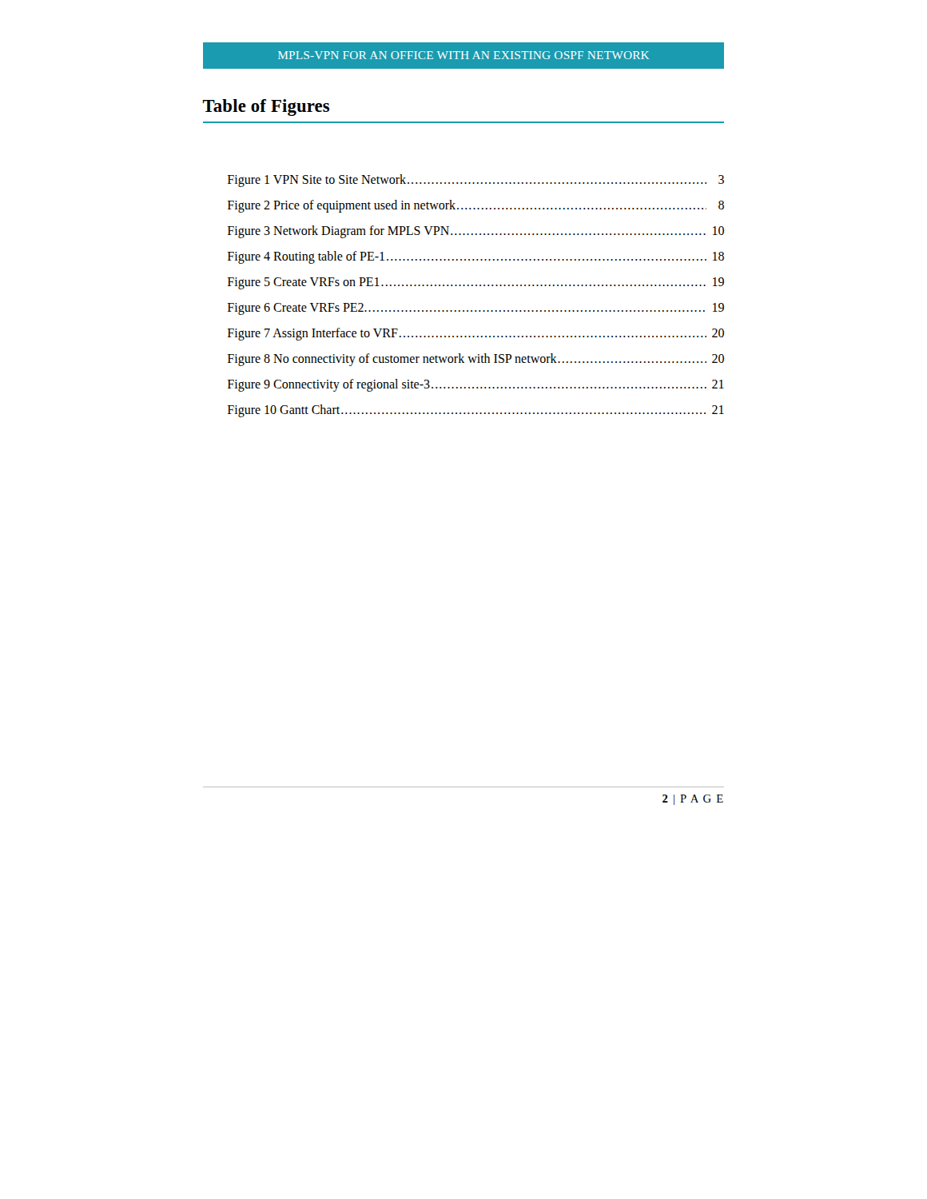MPLS-VPN FOR AN OFFICE WITH AN EXISTING OSPF NETWORK
Table of Figures
Figure 1 VPN Site to Site Network ........................................................................................................... 3
Figure 2 Price of equipment used in network .............................................................................................. 8
Figure 3 Network Diagram for MPLS VPN .............................................................................................. 10
Figure 4 Routing table of PE-1 .................................................................................................................. 18
Figure 5 Create VRFs on PE1 .................................................................................................................... 19
Figure 6 Create VRFs PE2. ..................................................................................................................... 19
Figure 7 Assign Interface to VRF ........................................................................................................... 20
Figure 8 No connectivity of customer network with ISP network ............................................................. 20
Figure 9 Connectivity of regional site-3 .................................................................................................... 21
Figure 10 Gantt Chart .............................................................................................................................. 21
2 | P A G E